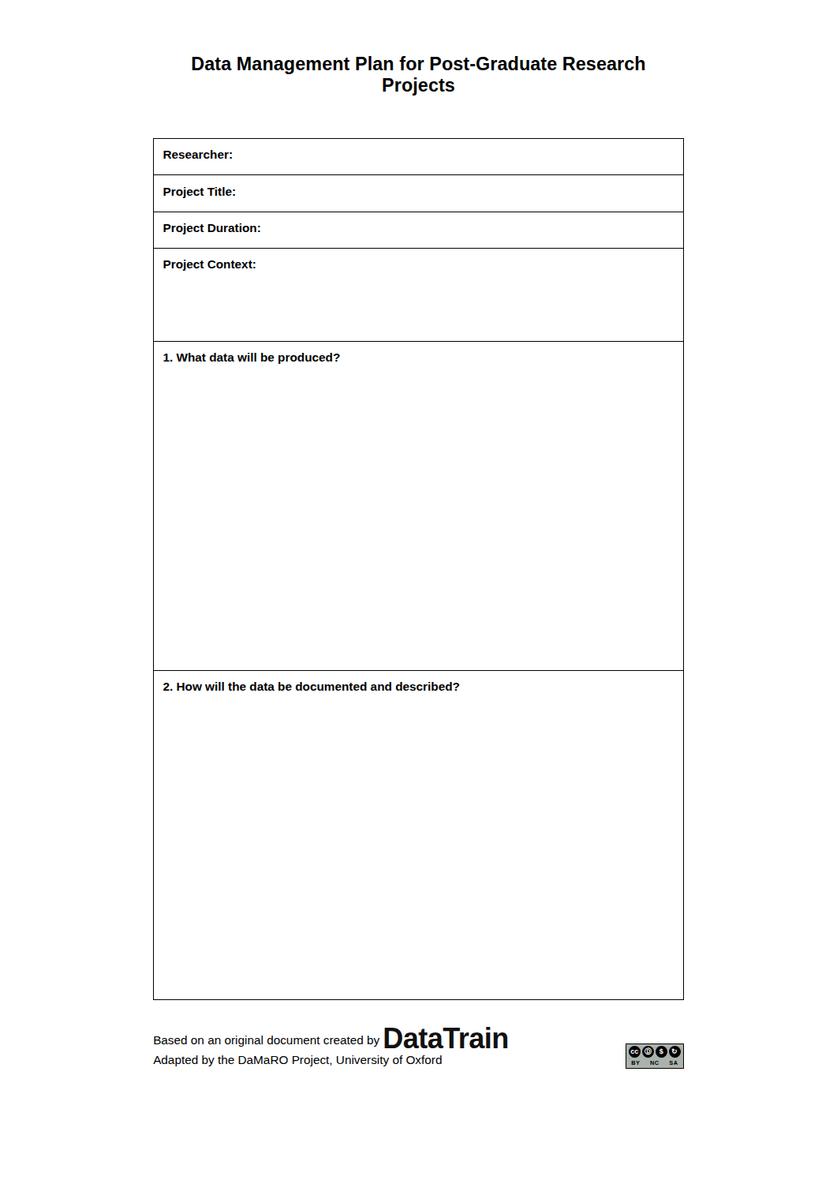Data Management Plan for Post-Graduate Research Projects
| Researcher: |
| Project Title: |
| Project Duration: |
| Project Context: |
| 1. What data will be produced? |
| 2. How will the data be documented and described? |
Based on an original document created by Data Train Adapted by the DaMaRO Project, University of Oxford
cc Ⓓ $ ↻
BY NC SA